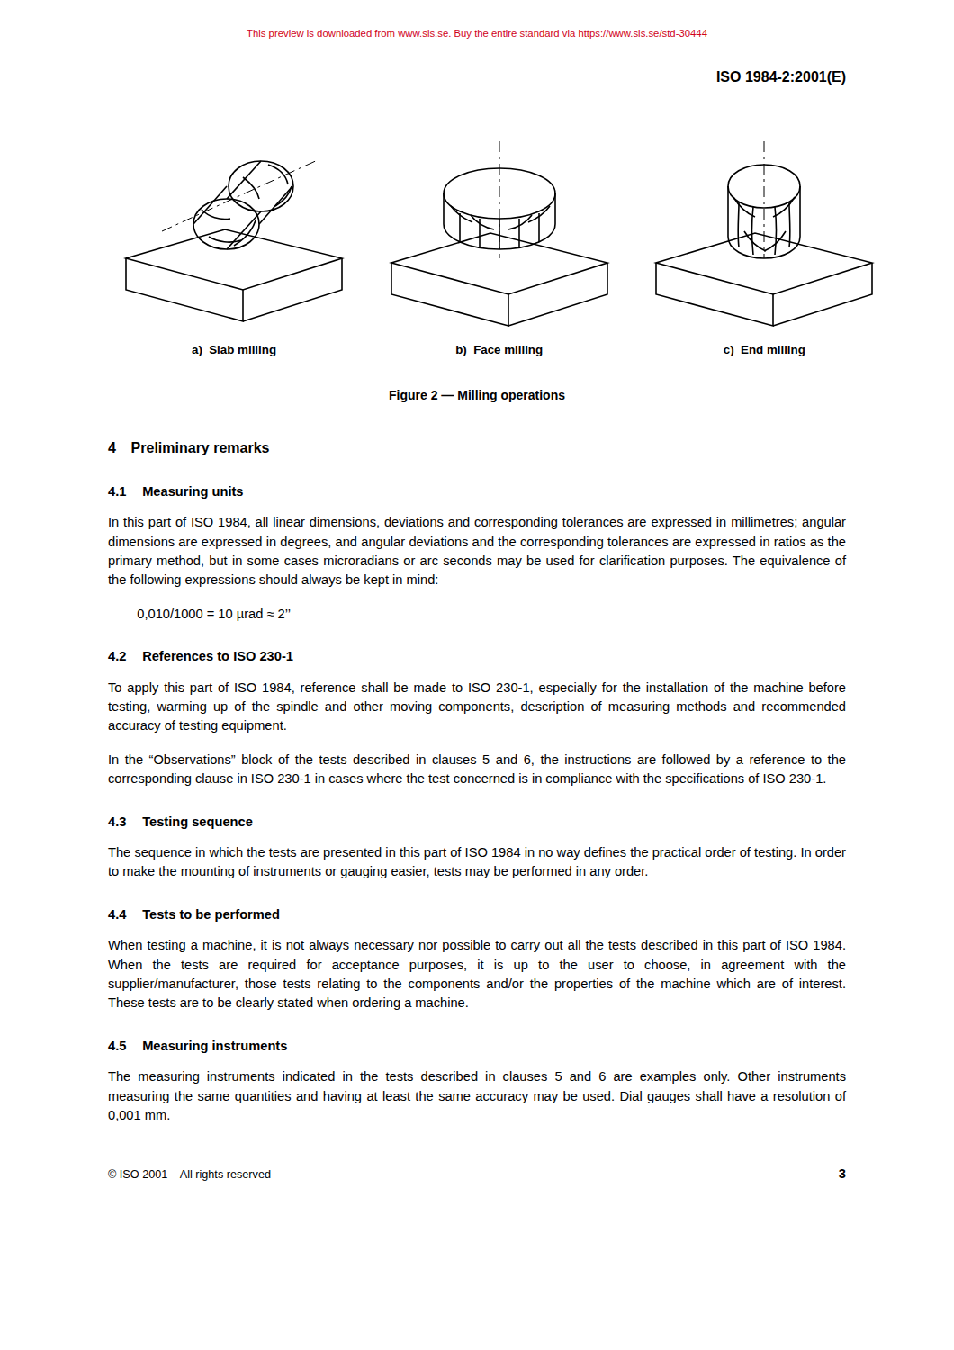This preview is downloaded from www.sis.se. Buy the entire standard via https://www.sis.se/std-30444
ISO 1984-2:2001(E)
a) Slab milling
b) Face milling
c) End milling
Figure 2 — Milling operations
4 Preliminary remarks
4.1 Measuring units
In this part of ISO 1984, all linear dimensions, deviations and corresponding tolerances are expressed in millimetres; angular dimensions are expressed in degrees, and angular deviations and the corresponding tolerances are expressed in ratios as the primary method, but in some cases microradians or arc seconds may be used for clarification purposes. The equivalence of the following expressions should always be kept in mind:
0,010/1000 = 10 µrad ≈ 2’’
4.2 References to ISO 230-1
To apply this part of ISO 1984, reference shall be made to ISO 230-1, especially for the installation of the machine before testing, warming up of the spindle and other moving components, description of measuring methods and recommended accuracy of testing equipment.
In the “Observations” block of the tests described in clauses 5 and 6, the instructions are followed by a reference to the corresponding clause in ISO 230-1 in cases where the test concerned is in compliance with the specifications of ISO 230-1.
4.3 Testing sequence
The sequence in which the tests are presented in this part of ISO 1984 in no way defines the practical order of testing. In order to make the mounting of instruments or gauging easier, tests may be performed in any order.
4.4 Tests to be performed
When testing a machine, it is not always necessary nor possible to carry out all the tests described in this part of ISO 1984. When the tests are required for acceptance purposes, it is up to the user to choose, in agreement with the supplier/manufacturer, those tests relating to the components and/or the properties of the machine which are of interest. These tests are to be clearly stated when ordering a machine.
4.5 Measuring instruments
The measuring instruments indicated in the tests described in clauses 5 and 6 are examples only. Other instruments measuring the same quantities and having at least the same accuracy may be used. Dial gauges shall have a resolution of 0,001 mm.
© ISO 2001 – All rights reserved 3